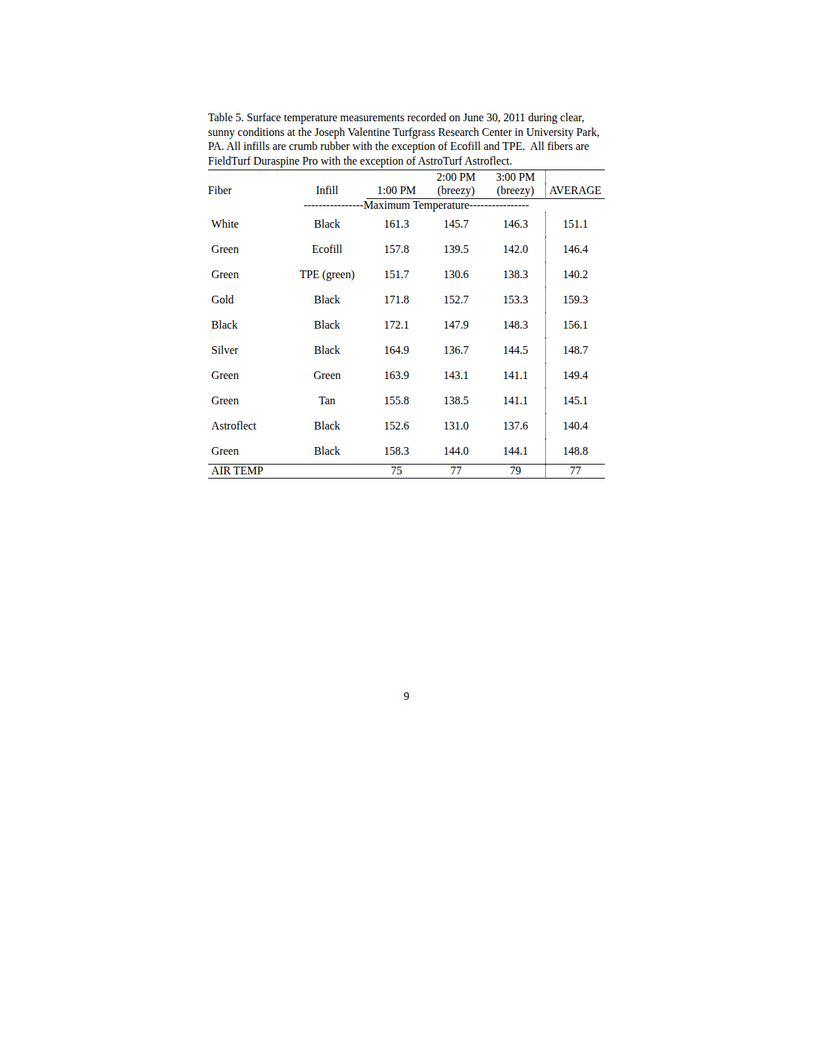Table 5. Surface temperature measurements recorded on June 30, 2011 during clear, sunny conditions at the Joseph Valentine Turfgrass Research Center in University Park, PA. All infills are crumb rubber with the exception of Ecofill and TPE. All fibers are FieldTurf Duraspine Pro with the exception of AstroTurf Astroflect.
| | | | 2:00 PM | 3:00 PM | |
| Fiber | Infill | 1:00 PM | (breezy) | (breezy) | AVERAGE |
| | ----------------Maximum Temperature---------------- | |
| White | Black | 161.3 | 145.7 | 146.3 | 151.1 |
| Green | Ecofill | 157.8 | 139.5 | 142.0 | 146.4 |
| Green | TPE (green) | 151.7 | 130.6 | 138.3 | 140.2 |
| Gold | Black | 171.8 | 152.7 | 153.3 | 159.3 |
| Black | Black | 172.1 | 147.9 | 148.3 | 156.1 |
| Silver | Black | 164.9 | 136.7 | 144.5 | 148.7 |
| Green | Green | 163.9 | 143.1 | 141.1 | 149.4 |
| Green | Tan | 155.8 | 138.5 | 141.1 | 145.1 |
| Astroflect | Black | 152.6 | 131.0 | 137.6 | 140.4 |
| Green | Black | 158.3 | 144.0 | 144.1 | 148.8 |
| AIR TEMP | | 75 | 77 | 79 | 77 |
9